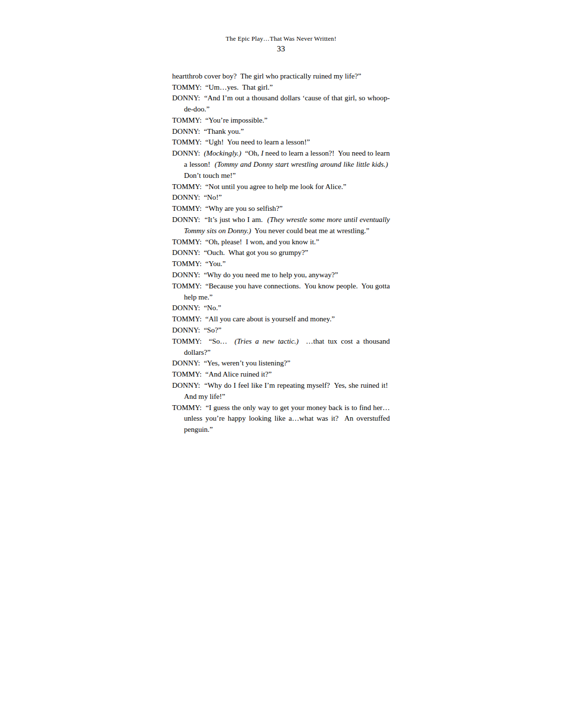The Epic Play…That Was Never Written!
33
heartthrob cover boy? The girl who practically ruined my life?”
TOMMY: “Um…yes. That girl.”
DONNY: “And I’m out a thousand dollars ‘cause of that girl, so whoop-de-doo.”
TOMMY: “You’re impossible.”
DONNY: “Thank you.”
TOMMY: “Ugh! You need to learn a lesson!”
DONNY: (Mockingly.) “Oh, I need to learn a lesson?! You need to learn a lesson! (Tommy and Donny start wrestling around like little kids.) Don’t touch me!”
TOMMY: “Not until you agree to help me look for Alice.”
DONNY: “No!”
TOMMY: “Why are you so selfish?”
DONNY: “It’s just who I am. (They wrestle some more until eventually Tommy sits on Donny.) You never could beat me at wrestling.”
TOMMY: “Oh, please! I won, and you know it.”
DONNY: “Ouch. What got you so grumpy?”
TOMMY: “You.”
DONNY: “Why do you need me to help you, anyway?”
TOMMY: “Because you have connections. You know people. You gotta help me.”
DONNY: “No.”
TOMMY: “All you care about is yourself and money.”
DONNY: “So?”
TOMMY: “So… (Tries a new tactic.) …that tux cost a thousand dollars?”
DONNY: “Yes, weren’t you listening?”
TOMMY: “And Alice ruined it?”
DONNY: “Why do I feel like I’m repeating myself? Yes, she ruined it! And my life!”
TOMMY: “I guess the only way to get your money back is to find her…unless you’re happy looking like a…what was it? An overstuffed penguin.”